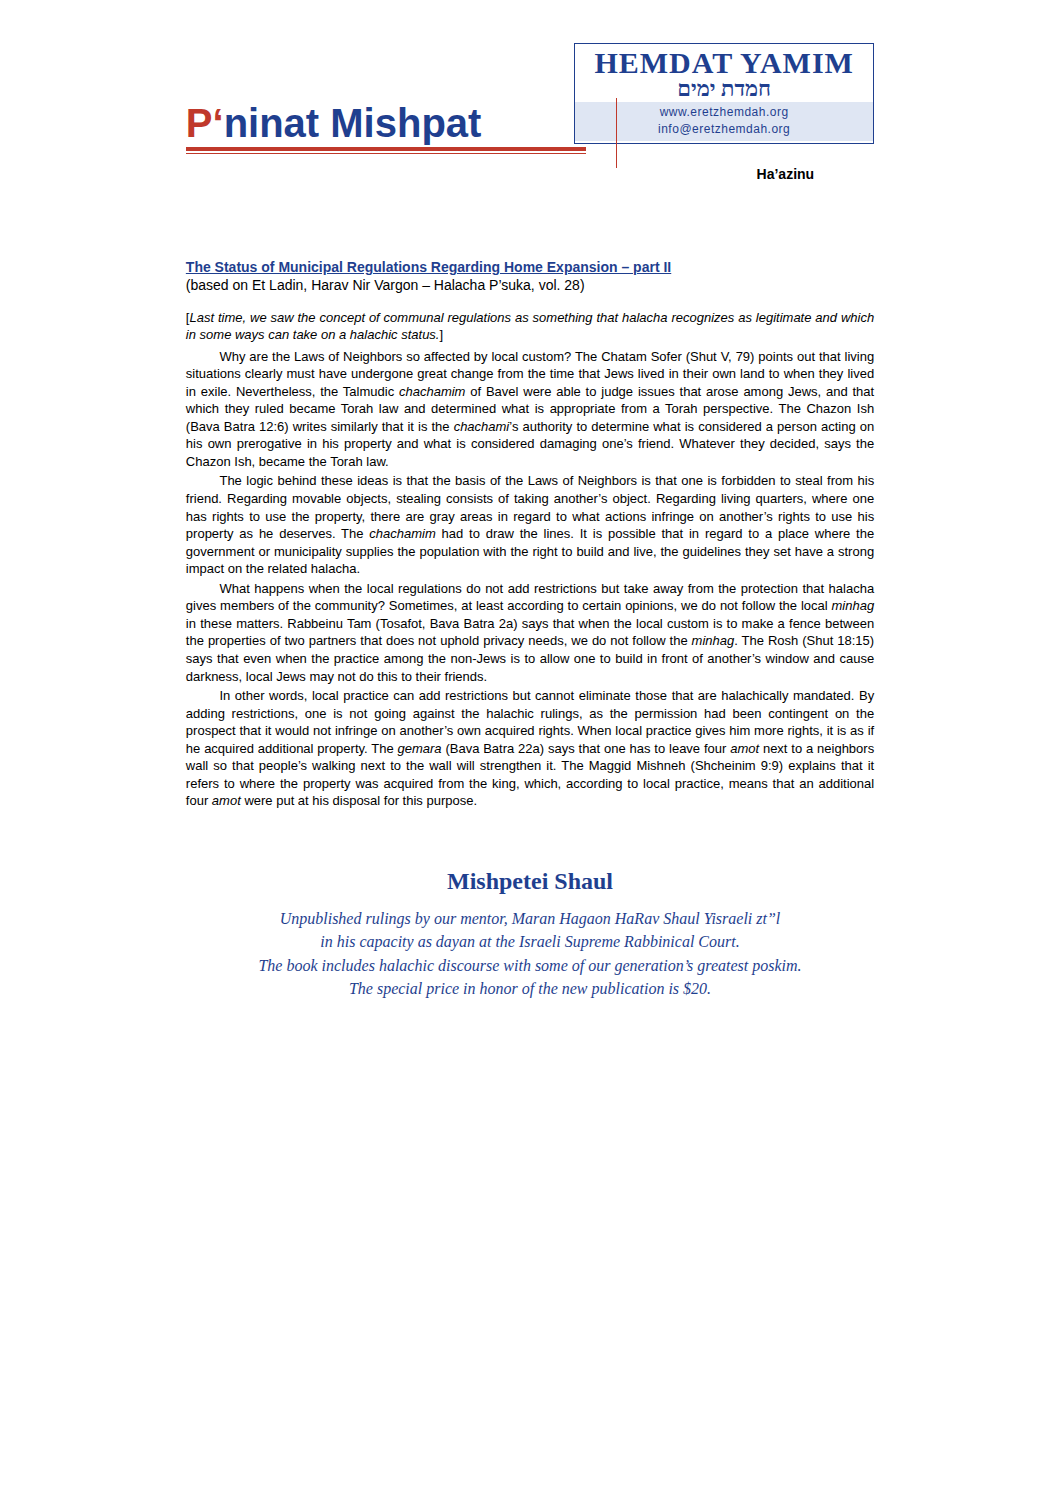HEMDAT YAMIM
חמדת ימים
www.eretzhemdah.org
info@eretzhemdah.org
Ha’azinu
P‘ninat Mishpat
The Status of Municipal Regulations Regarding Home Expansion – part II
(based on Et Ladin, Harav Nir Vargon – Halacha P’suka, vol. 28)
[Last time, we saw the concept of communal regulations as something that halacha recognizes as legitimate and which in some ways can take on a halachic status.]
Why are the Laws of Neighbors so affected by local custom? The Chatam Sofer (Shut V, 79) points out that living situations clearly must have undergone great change from the time that Jews lived in their own land to when they lived in exile. Nevertheless, the Talmudic chachamim of Bavel were able to judge issues that arose among Jews, and that which they ruled became Torah law and determined what is appropriate from a Torah perspective. The Chazon Ish (Bava Batra 12:6) writes similarly that it is the chachami’s authority to determine what is considered a person acting on his own prerogative in his property and what is considered damaging one’s friend. Whatever they decided, says the Chazon Ish, became the Torah law.
The logic behind these ideas is that the basis of the Laws of Neighbors is that one is forbidden to steal from his friend. Regarding movable objects, stealing consists of taking another’s object. Regarding living quarters, where one has rights to use the property, there are gray areas in regard to what actions infringe on another’s rights to use his property as he deserves. The chachamim had to draw the lines. It is possible that in regard to a place where the government or municipality supplies the population with the right to build and live, the guidelines they set have a strong impact on the related halacha.
What happens when the local regulations do not add restrictions but take away from the protection that halacha gives members of the community? Sometimes, at least according to certain opinions, we do not follow the local minhag in these matters. Rabbeinu Tam (Tosafot, Bava Batra 2a) says that when the local custom is to make a fence between the properties of two partners that does not uphold privacy needs, we do not follow the minhag. The Rosh (Shut 18:15) says that even when the practice among the non-Jews is to allow one to build in front of another’s window and cause darkness, local Jews may not do this to their friends.
In other words, local practice can add restrictions but cannot eliminate those that are halachically mandated. By adding restrictions, one is not going against the halachic rulings, as the permission had been contingent on the prospect that it would not infringe on another’s own acquired rights. When local practice gives him more rights, it is as if he acquired additional property. The gemara (Bava Batra 22a) says that one has to leave four amot next to a neighbors wall so that people’s walking next to the wall will strengthen it. The Maggid Mishneh (Shcheinim 9:9) explains that it refers to where the property was acquired from the king, which, according to local practice, means that an additional four amot were put at his disposal for this purpose.
Mishpetei Shaul
Unpublished rulings by our mentor, Maran Hagaon HaRav Shaul Yisraeli zt”l
in his capacity as dayan at the Israeli Supreme Rabbinical Court.
The book includes halachic discourse with some of our generation’s greatest poskim.
The special price in honor of the new publication is $20.